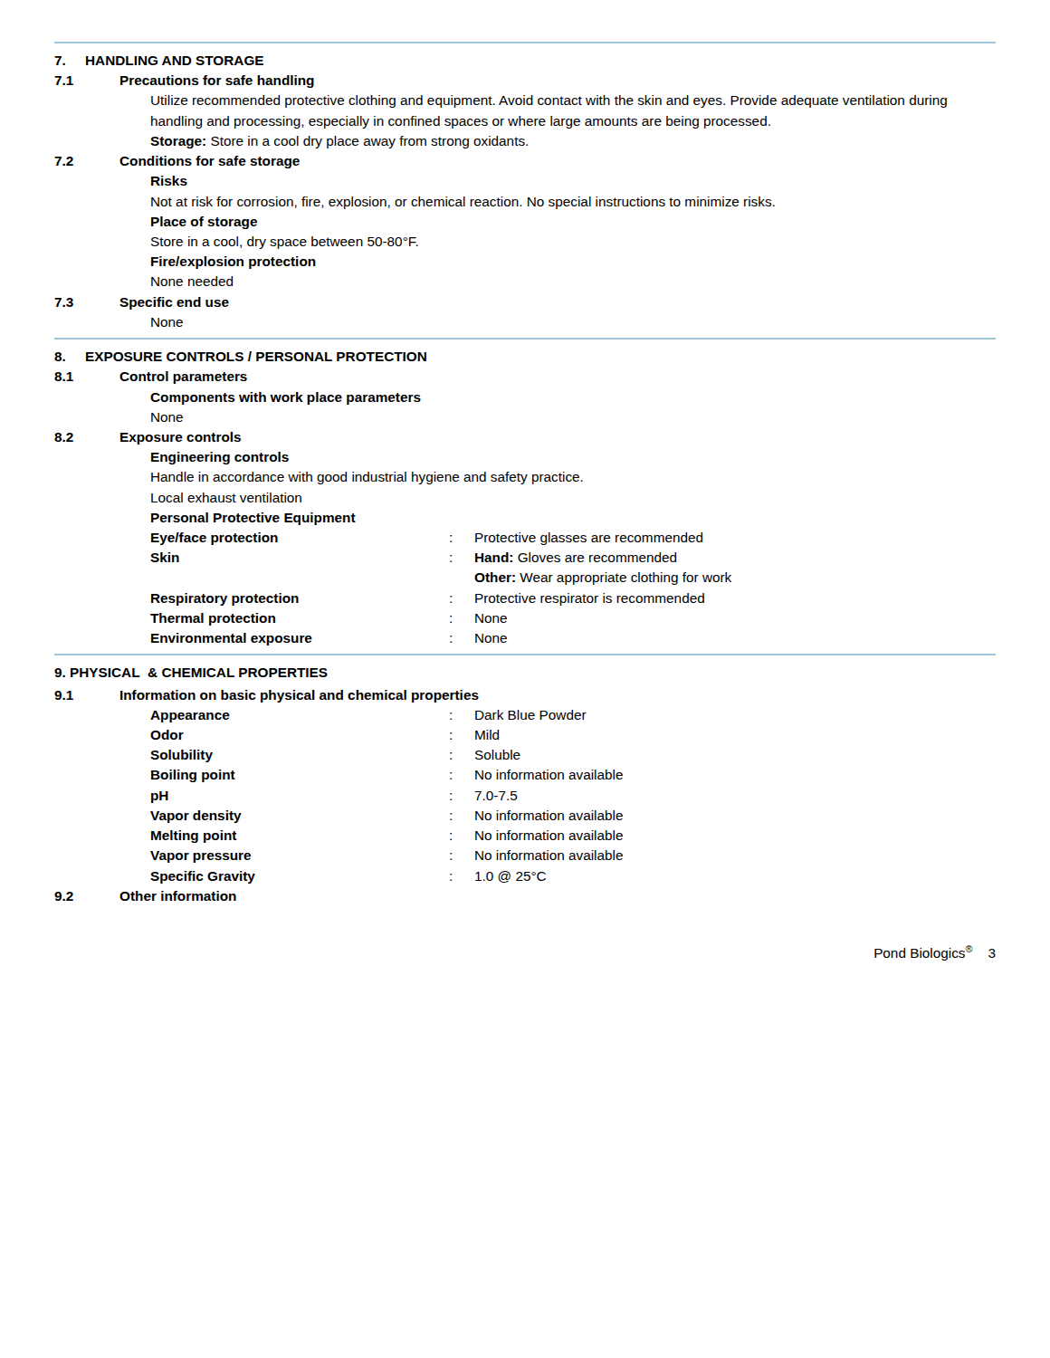| 7. | HANDLING AND STORAGE |
| 7.1 | Precautions for safe handling |
Utilize recommended protective clothing and equipment. Avoid contact with the skin and eyes. Provide adequate ventilation during handling and processing, especially in confined spaces or where large amounts are being processed.
Storage: Store in a cool dry place away from strong oxidants.
| 7.2 | Conditions for safe storage |
Risks
Not at risk for corrosion, fire, explosion, or chemical reaction. No special instructions to minimize risks.
Place of storage
Store in a cool, dry space between 50-80°F.
Fire/explosion protection
None needed
| 7.3 | Specific end use |
None
| 8. | EXPOSURE CONTROLS / PERSONAL PROTECTION |
| 8.1 | Control parameters |
Components with work place parameters
None
| 8.2 | Exposure controls |
Engineering controls
Handle in accordance with good industrial hygiene and safety practice.
Local exhaust ventilation
Personal Protective Equipment
| Eye/face protection | : | Protective glasses are recommended |
| Skin | : | Hand: Gloves are recommended |
| | | Other: Wear appropriate clothing for work |
| Respiratory protection | : | Protective respirator is recommended |
| Thermal protection | : | None |
| Environmental exposure | : | None |
9. PHYSICAL & CHEMICAL PROPERTIES
| 9.1 | Information on basic physical and chemical properties |
| Appearance | : | Dark Blue Powder |
| Odor | : | Mild |
| Solubility | : | Soluble |
| Boiling point | : | No information available |
| pH | : | 7.0-7.5 |
| Vapor density | : | No information available |
| Melting point | : | No information available |
| Vapor pressure | : | No information available |
| Specific Gravity | : | 1.0 @ 25°C |
| 9.2 | Other information |
Pond Biologics® 3